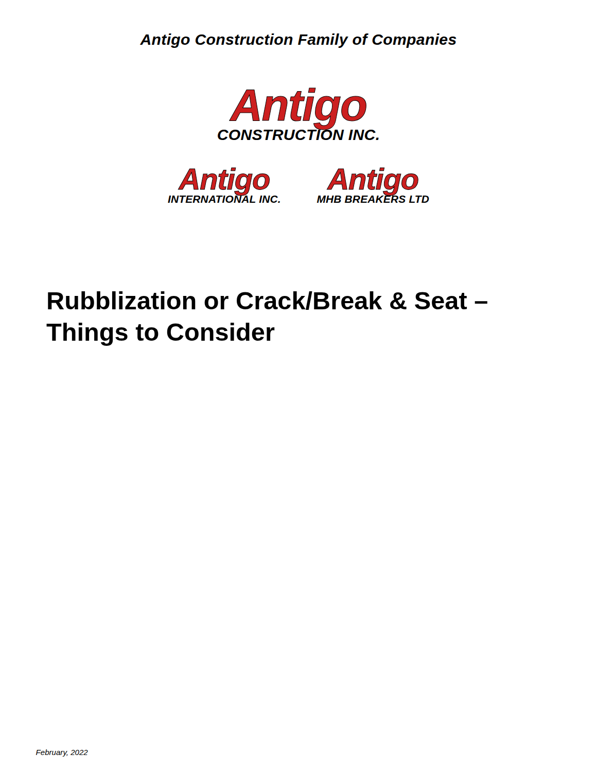Antigo Construction Family of Companies
Antigo CONSTRUCTION INC.
Antigo INTERNATIONAL INC.
Antigo MHB BREAKERS LTD
Rubblization or Crack/Break & Seat – Things to Consider
February, 2022